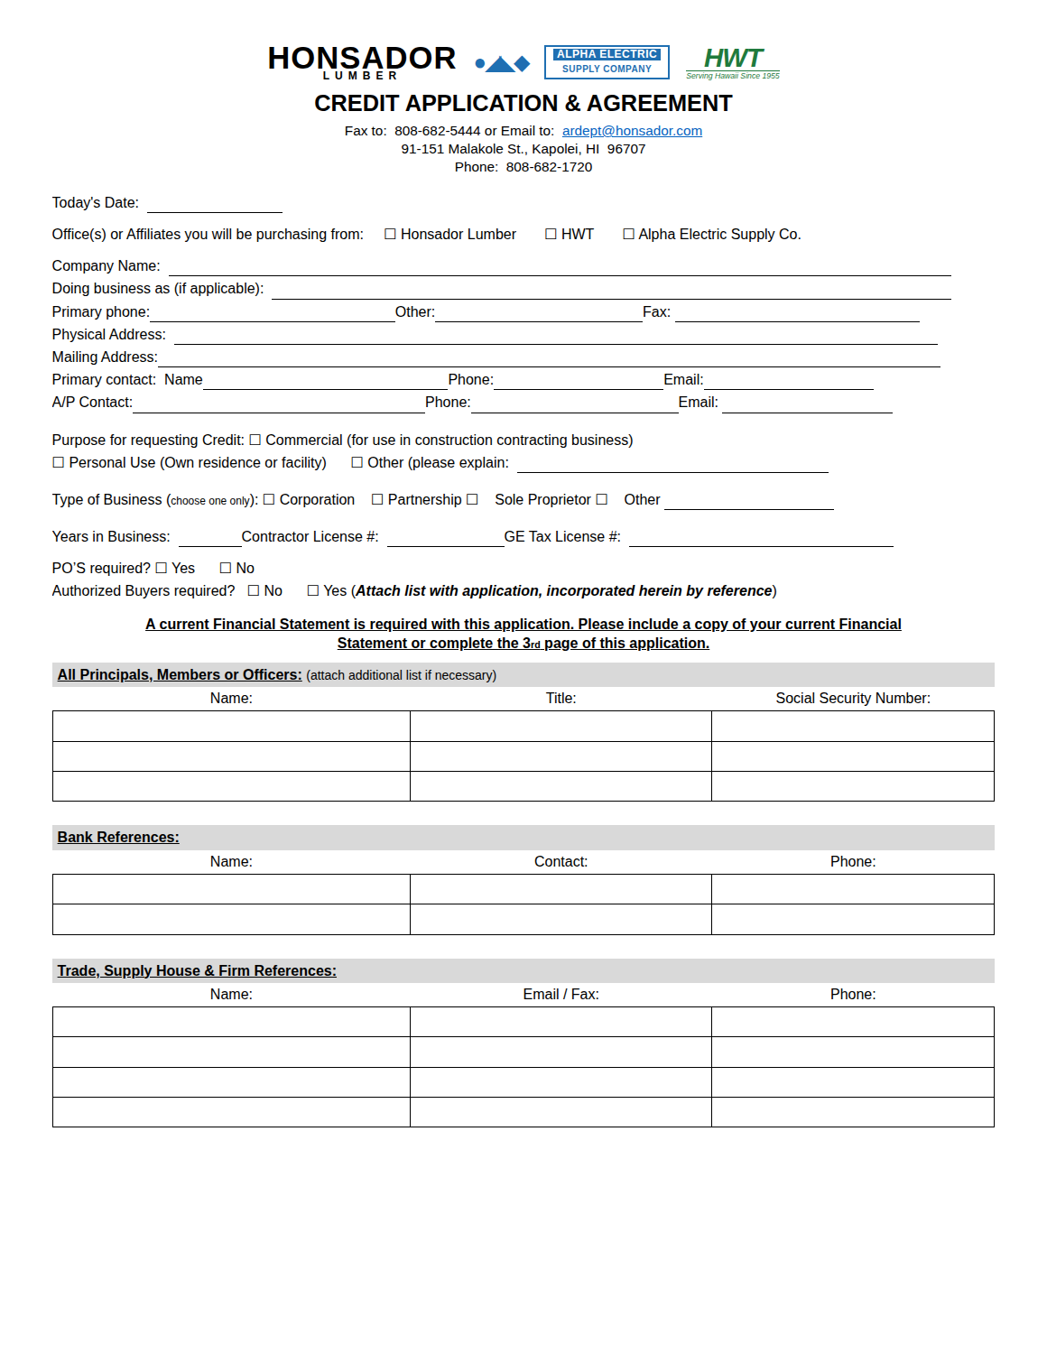HONSADOR LUMBER
● ◢ ◣ ◆
ALPHA ELECTRIC SUPPLY COMPANY
HWT Serving Hawaii Since 1955
CREDIT APPLICATION & AGREEMENT
Fax to: 808-682-5444 or Email to: ardept@honsador.com
91-151 Malakole St., Kapolei, HI 96707
Phone: 808-682-1720
Today's Date:
Office(s) or Affiliates you will be purchasing from: ☐ Honsador Lumber ☐ HWT ☐ Alpha Electric Supply Co.
Company Name:
Doing business as (if applicable):
Primary phone: Other: Fax:
Physical Address:
Mailing Address:
Primary contact: Name Phone: Email:
A/P Contact: Phone: Email:
Purpose for requesting Credit: ☐ Commercial (for use in construction contracting business)
☐ Personal Use (Own residence or facility) ☐ Other (please explain:
Type of Business (choose one only): ☐ Corporation ☐ Partnership ☐ Sole Proprietor ☐ Other
Years in Business: Contractor License #: GE Tax License #:
PO’S required? ☐ Yes ☐ No
Authorized Buyers required? ☐ No ☐ Yes (Attach list with application, incorporated herein by reference)
A current Financial Statement is required with this application. Please include a copy of your current Financial
Statement or complete the 3rd page of this application.
All Principals, Members or Officers: (attach additional list if necessary)
| Name: | Title: | Social Security Number: |
| --- | --- | --- |
Bank References:
| Name: | Contact: | Phone: |
| --- | --- | --- |
Trade, Supply House & Firm References:
| Name: | Email / Fax: | Phone: |
| --- | --- | --- |